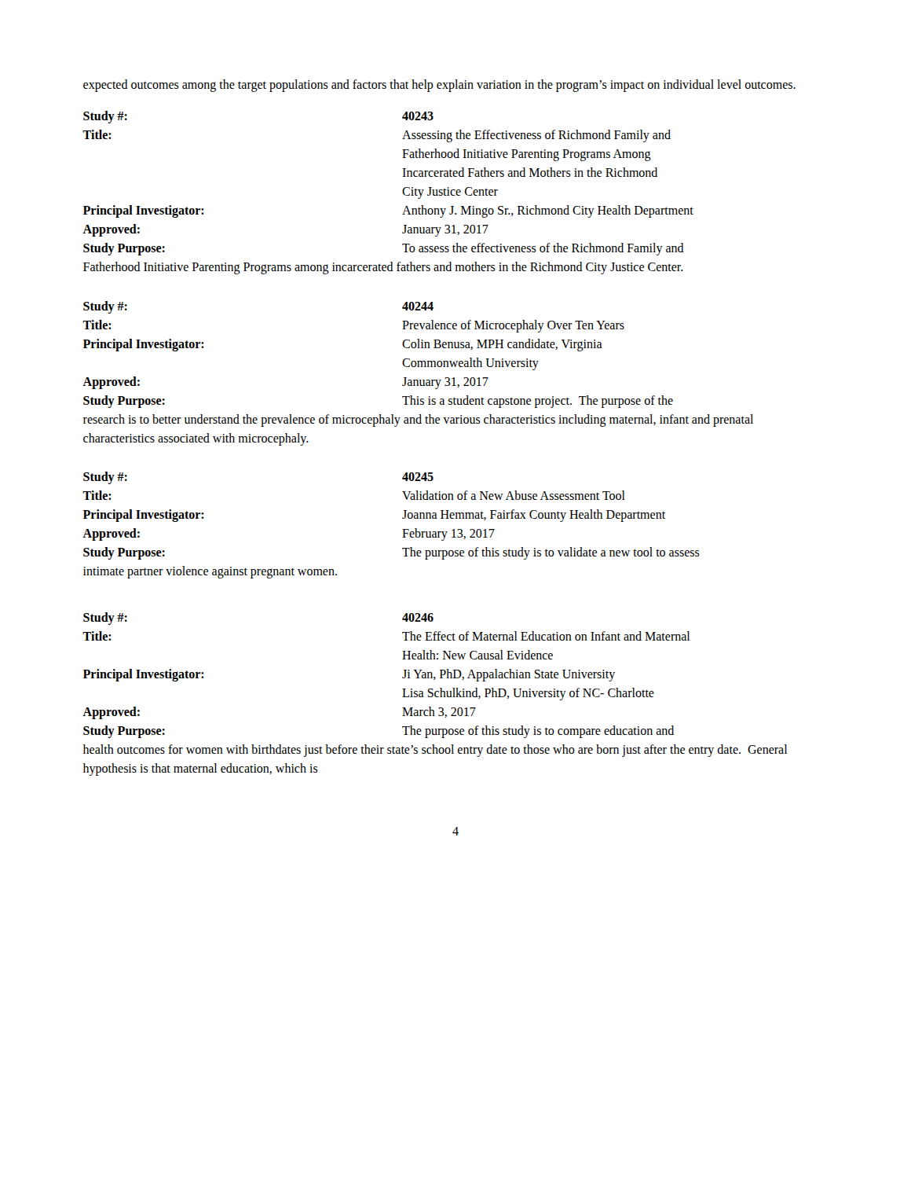expected outcomes among the target populations and factors that help explain variation in the program’s impact on individual level outcomes.
Study #:
40243
Title:
Assessing the Effectiveness of Richmond Family and Fatherhood Initiative Parenting Programs Among Incarcerated Fathers and Mothers in the Richmond City Justice Center
Principal Investigator:
Anthony J. Mingo Sr., Richmond City Health Department
Approved:
January 31, 2017
Study Purpose:
To assess the effectiveness of the Richmond Family and
Fatherhood Initiative Parenting Programs among incarcerated fathers and mothers in the Richmond City Justice Center.
Study #:
40244
Title:
Prevalence of Microcephaly Over Ten Years
Principal Investigator:
Colin Benusa, MPH candidate, Virginia Commonwealth University
Approved:
January 31, 2017
Study Purpose:
This is a student capstone project. The purpose of the
research is to better understand the prevalence of microcephaly and the various characteristics including maternal, infant and prenatal characteristics associated with microcephaly.
Study #:
40245
Title:
Validation of a New Abuse Assessment Tool
Principal Investigator:
Joanna Hemmat, Fairfax County Health Department
Approved:
February 13, 2017
Study Purpose:
The purpose of this study is to validate a new tool to assess
intimate partner violence against pregnant women.
Study #:
40246
Title:
The Effect of Maternal Education on Infant and Maternal Health: New Causal Evidence
Principal Investigator:
Ji Yan, PhD, Appalachian State University Lisa Schulkind, PhD, University of NC- Charlotte
Approved:
March 3, 2017
Study Purpose:
The purpose of this study is to compare education and
health outcomes for women with birthdates just before their state’s school entry date to those who are born just after the entry date. General hypothesis is that maternal education, which is
4